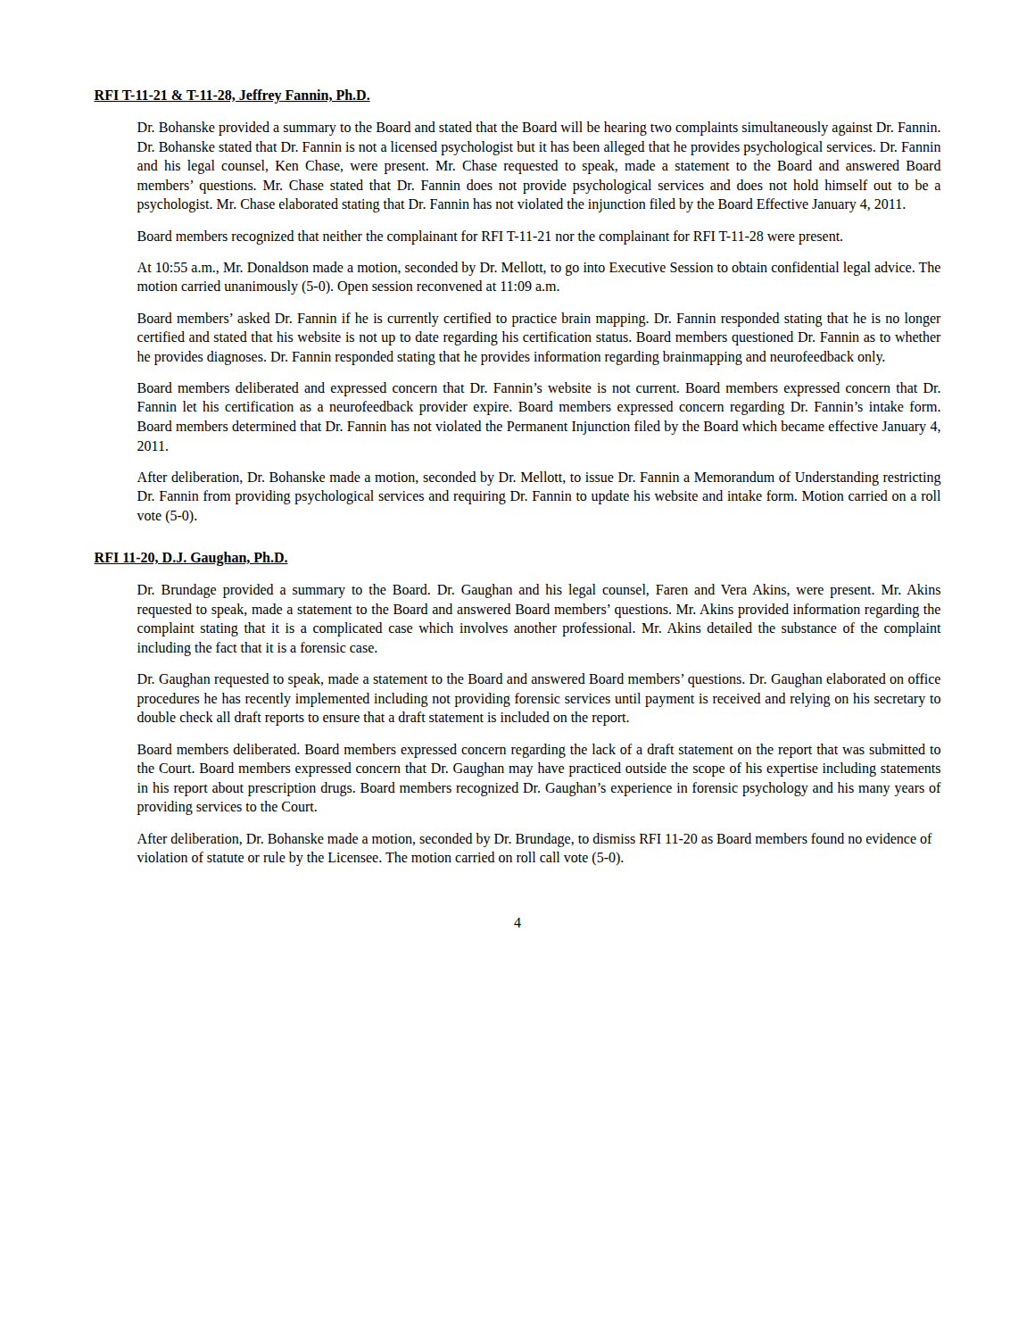RFI T-11-21 & T-11-28, Jeffrey Fannin, Ph.D.
Dr. Bohanske provided a summary to the Board and stated that the Board will be hearing two complaints simultaneously against Dr. Fannin. Dr. Bohanske stated that Dr. Fannin is not a licensed psychologist but it has been alleged that he provides psychological services. Dr. Fannin and his legal counsel, Ken Chase, were present. Mr. Chase requested to speak, made a statement to the Board and answered Board members’ questions. Mr. Chase stated that Dr. Fannin does not provide psychological services and does not hold himself out to be a psychologist. Mr. Chase elaborated stating that Dr. Fannin has not violated the injunction filed by the Board Effective January 4, 2011.
Board members recognized that neither the complainant for RFI T-11-21 nor the complainant for RFI T-11-28 were present.
At 10:55 a.m., Mr. Donaldson made a motion, seconded by Dr. Mellott, to go into Executive Session to obtain confidential legal advice. The motion carried unanimously (5-0). Open session reconvened at 11:09 a.m.
Board members’ asked Dr. Fannin if he is currently certified to practice brain mapping. Dr. Fannin responded stating that he is no longer certified and stated that his website is not up to date regarding his certification status. Board members questioned Dr. Fannin as to whether he provides diagnoses. Dr. Fannin responded stating that he provides information regarding brainmapping and neurofeedback only.
Board members deliberated and expressed concern that Dr. Fannin’s website is not current. Board members expressed concern that Dr. Fannin let his certification as a neurofeedback provider expire. Board members expressed concern regarding Dr. Fannin’s intake form. Board members determined that Dr. Fannin has not violated the Permanent Injunction filed by the Board which became effective January 4, 2011.
After deliberation, Dr. Bohanske made a motion, seconded by Dr. Mellott, to issue Dr. Fannin a Memorandum of Understanding restricting Dr. Fannin from providing psychological services and requiring Dr. Fannin to update his website and intake form. Motion carried on a roll vote (5-0).
RFI 11-20, D.J. Gaughan, Ph.D.
Dr. Brundage provided a summary to the Board. Dr. Gaughan and his legal counsel, Faren and Vera Akins, were present. Mr. Akins requested to speak, made a statement to the Board and answered Board members’ questions. Mr. Akins provided information regarding the complaint stating that it is a complicated case which involves another professional. Mr. Akins detailed the substance of the complaint including the fact that it is a forensic case.
Dr. Gaughan requested to speak, made a statement to the Board and answered Board members’ questions. Dr. Gaughan elaborated on office procedures he has recently implemented including not providing forensic services until payment is received and relying on his secretary to double check all draft reports to ensure that a draft statement is included on the report.
Board members deliberated. Board members expressed concern regarding the lack of a draft statement on the report that was submitted to the Court. Board members expressed concern that Dr. Gaughan may have practiced outside the scope of his expertise including statements in his report about prescription drugs. Board members recognized Dr. Gaughan’s experience in forensic psychology and his many years of providing services to the Court.
After deliberation, Dr. Bohanske made a motion, seconded by Dr. Brundage, to dismiss RFI 11-20 as Board members found no evidence of violation of statute or rule by the Licensee. The motion carried on roll call vote (5-0).
4